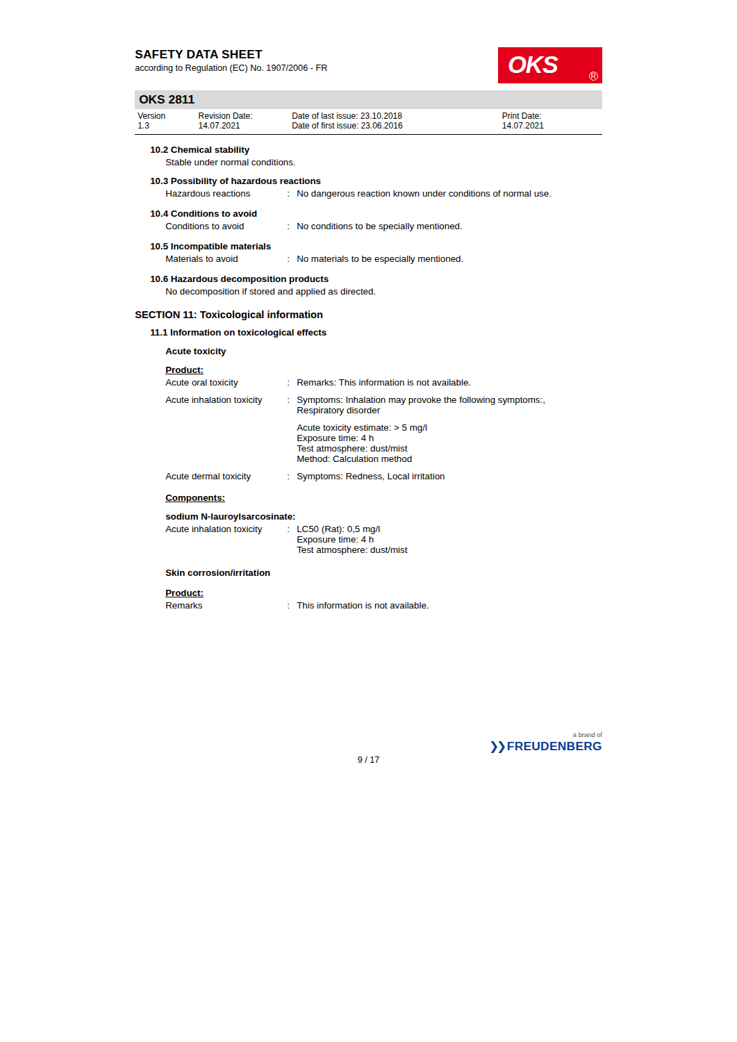SAFETY DATA SHEET
according to Regulation (EC) No. 1907/2006 - FR
OKS R
OKS 2811
| Version 1.3 | Revision Date: 14.07.2021 | Date of last issue: 23.10.2018 Date of first issue: 23.06.2016 | Print Date: 14.07.2021 |
10.2 Chemical stability
Stable under normal conditions.
10.3 Possibility of hazardous reactions
Hazardous reactions
:
No dangerous reaction known under conditions of normal use.
10.4 Conditions to avoid
Conditions to avoid
:
No conditions to be specially mentioned.
10.5 Incompatible materials
Materials to avoid
:
No materials to be especially mentioned.
10.6 Hazardous decomposition products
No decomposition if stored and applied as directed.
SECTION 11: Toxicological information
11.1 Information on toxicological effects
Acute toxicity
Product:
Acute oral toxicity
:
Remarks: This information is not available.
Acute inhalation toxicity
:
Symptoms: Inhalation may provoke the following symptoms:,
Respiratory disorder
Acute toxicity estimate: > 5 mg/l
Exposure time: 4 h
Test atmosphere: dust/mist
Method: Calculation method
Acute dermal toxicity
:
Symptoms: Redness, Local irritation
Components:
sodium N-lauroylsarcosinate:
Acute inhalation toxicity
:
LC50 (Rat): 0,5 mg/l
Exposure time: 4 h
Test atmosphere: dust/mist
Skin corrosion/irritation
Product:
Remarks
:
This information is not available.
9 / 17
a brand of
❯❯ FREUDENBERG